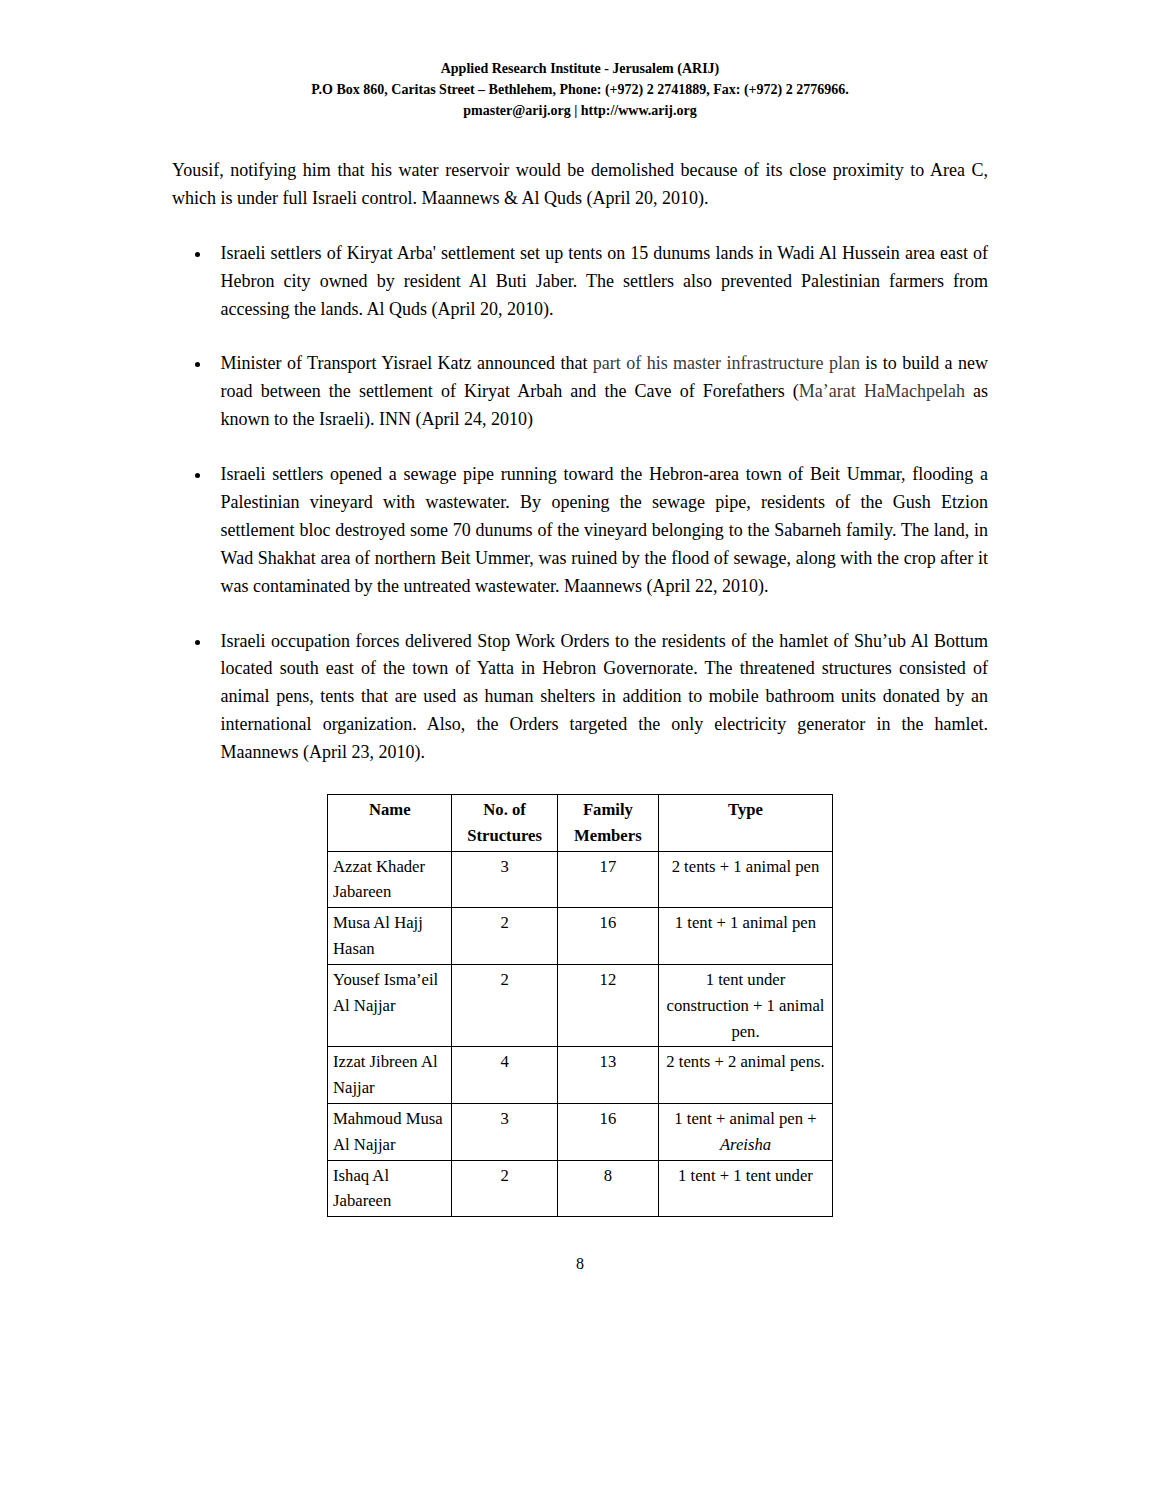Applied Research Institute - Jerusalem (ARIJ)
P.O Box 860, Caritas Street – Bethlehem, Phone: (+972) 2 2741889, Fax: (+972) 2 2776966.
pmaster@arij.org | http://www.arij.org
Yousif, notifying him that his water reservoir would be demolished because of its close proximity to Area C, which is under full Israeli control. Maannews & Al Quds (April 20, 2010).
Israeli settlers of Kiryat Arba' settlement set up tents on 15 dunums lands in Wadi Al Hussein area east of Hebron city owned by resident Al Buti Jaber. The settlers also prevented Palestinian farmers from accessing the lands. Al Quds (April 20, 2010).
Minister of Transport Yisrael Katz announced that part of his master infrastructure plan is to build a new road between the settlement of Kiryat Arbah and the Cave of Forefathers (Ma’arat HaMachpelah as known to the Israeli). INN (April 24, 2010)
Israeli settlers opened a sewage pipe running toward the Hebron-area town of Beit Ummar, flooding a Palestinian vineyard with wastewater. By opening the sewage pipe, residents of the Gush Etzion settlement bloc destroyed some 70 dunums of the vineyard belonging to the Sabarneh family. The land, in Wad Shakhat area of northern Beit Ummer, was ruined by the flood of sewage, along with the crop after it was contaminated by the untreated wastewater. Maannews (April 22, 2010).
Israeli occupation forces delivered Stop Work Orders to the residents of the hamlet of Shu’ub Al Bottum located south east of the town of Yatta in Hebron Governorate. The threatened structures consisted of animal pens, tents that are used as human shelters in addition to mobile bathroom units donated by an international organization. Also, the Orders targeted the only electricity generator in the hamlet. Maannews (April 23, 2010).
| Name | No. of Structures | Family Members | Type |
| --- | --- | --- | --- |
| Azzat Khader Jabareen | 3 | 17 | 2 tents + 1 animal pen |
| Musa Al Hajj Hasan | 2 | 16 | 1 tent + 1 animal pen |
| Yousef Isma’eil Al Najjar | 2 | 12 | 1 tent under construction + 1 animal pen. |
| Izzat Jibreen Al Najjar | 4 | 13 | 2 tents + 2 animal pens. |
| Mahmoud Musa Al Najjar | 3 | 16 | 1 tent + animal pen + Areisha |
| Ishaq Al Jabareen | 2 | 8 | 1 tent + 1 tent under |
8